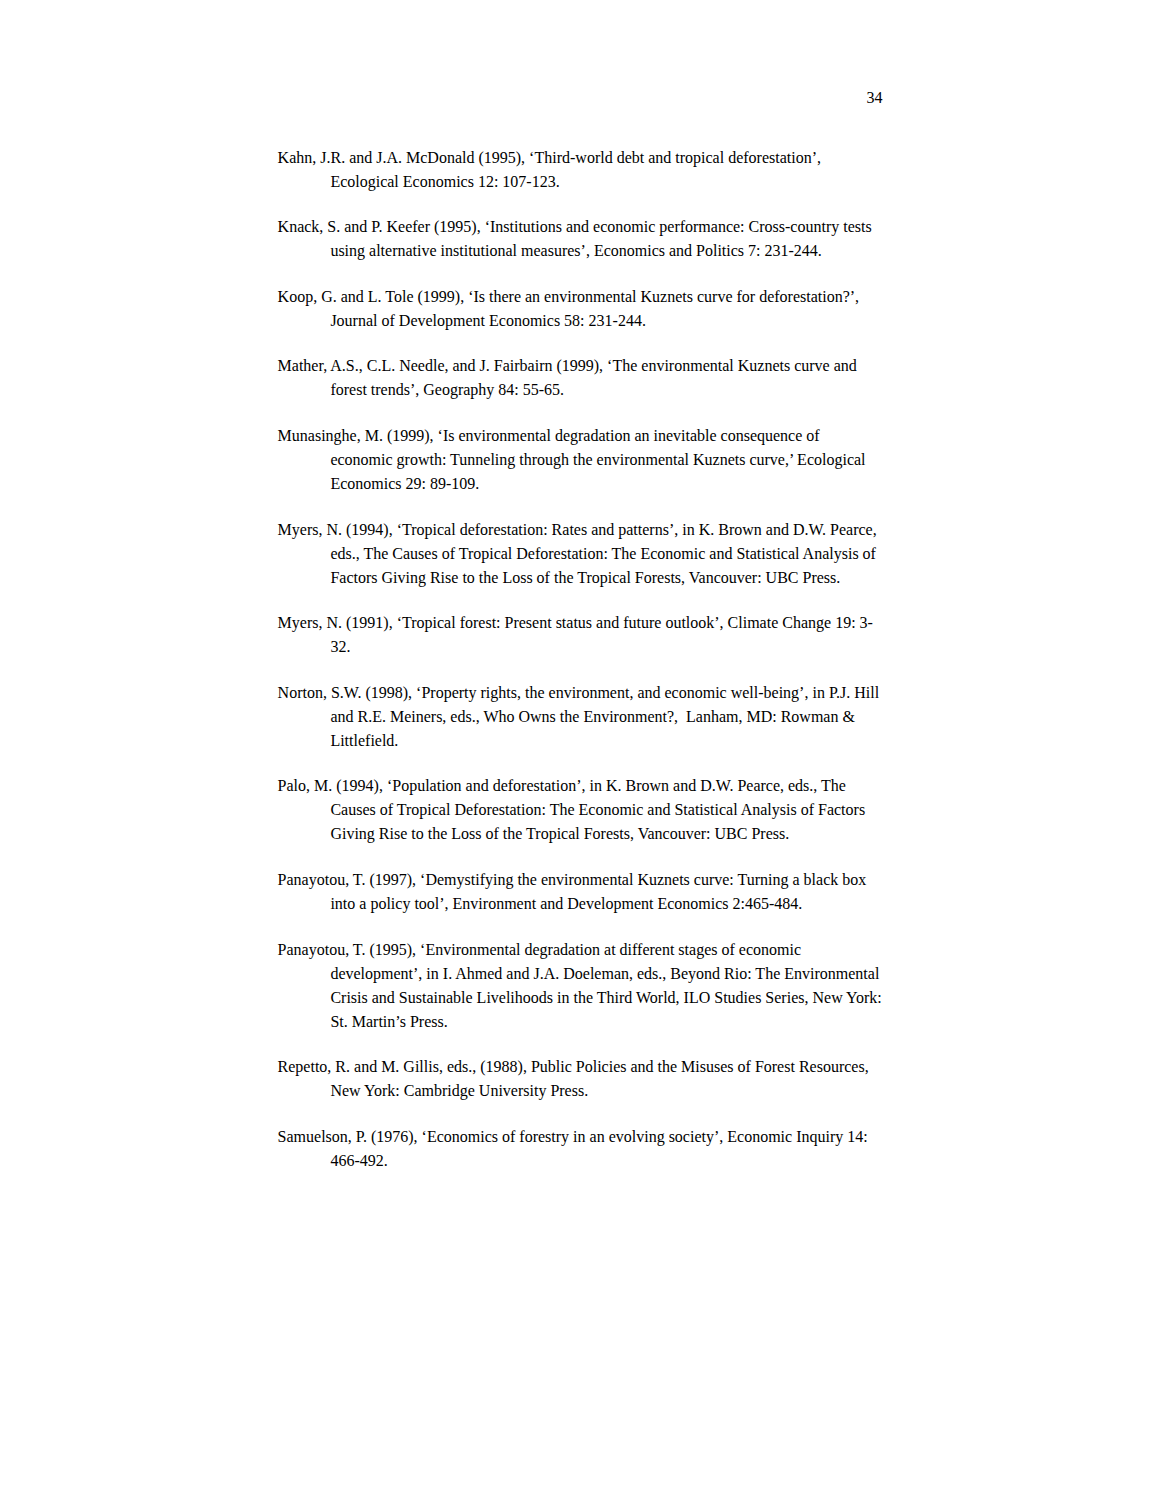34
Kahn, J.R. and J.A. McDonald (1995), ‘Third-world debt and tropical deforestation’, Ecological Economics 12: 107-123.
Knack, S. and P. Keefer (1995), ‘Institutions and economic performance: Cross-country tests using alternative institutional measures’, Economics and Politics 7: 231-244.
Koop, G. and L. Tole (1999), ‘Is there an environmental Kuznets curve for deforestation?’, Journal of Development Economics 58: 231-244.
Mather, A.S., C.L. Needle, and J. Fairbairn (1999), ‘The environmental Kuznets curve and forest trends’, Geography 84: 55-65.
Munasinghe, M. (1999), ‘Is environmental degradation an inevitable consequence of economic growth: Tunneling through the environmental Kuznets curve,’ Ecological Economics 29: 89-109.
Myers, N. (1994), ‘Tropical deforestation: Rates and patterns’, in K. Brown and D.W. Pearce, eds., The Causes of Tropical Deforestation: The Economic and Statistical Analysis of Factors Giving Rise to the Loss of the Tropical Forests, Vancouver: UBC Press.
Myers, N. (1991), ‘Tropical forest: Present status and future outlook’, Climate Change 19: 3-32.
Norton, S.W. (1998), ‘Property rights, the environment, and economic well-being’, in P.J. Hill and R.E. Meiners, eds., Who Owns the Environment?, Lanham, MD: Rowman & Littlefield.
Palo, M. (1994), ‘Population and deforestation’, in K. Brown and D.W. Pearce, eds., The Causes of Tropical Deforestation: The Economic and Statistical Analysis of Factors Giving Rise to the Loss of the Tropical Forests, Vancouver: UBC Press.
Panayotou, T. (1997), ‘Demystifying the environmental Kuznets curve: Turning a black box into a policy tool’, Environment and Development Economics 2:465-484.
Panayotou, T. (1995), ‘Environmental degradation at different stages of economic development’, in I. Ahmed and J.A. Doeleman, eds., Beyond Rio: The Environmental Crisis and Sustainable Livelihoods in the Third World, ILO Studies Series, New York: St. Martin’s Press.
Repetto, R. and M. Gillis, eds., (1988), Public Policies and the Misuses of Forest Resources, New York: Cambridge University Press.
Samuelson, P. (1976), ‘Economics of forestry in an evolving society’, Economic Inquiry 14: 466-492.